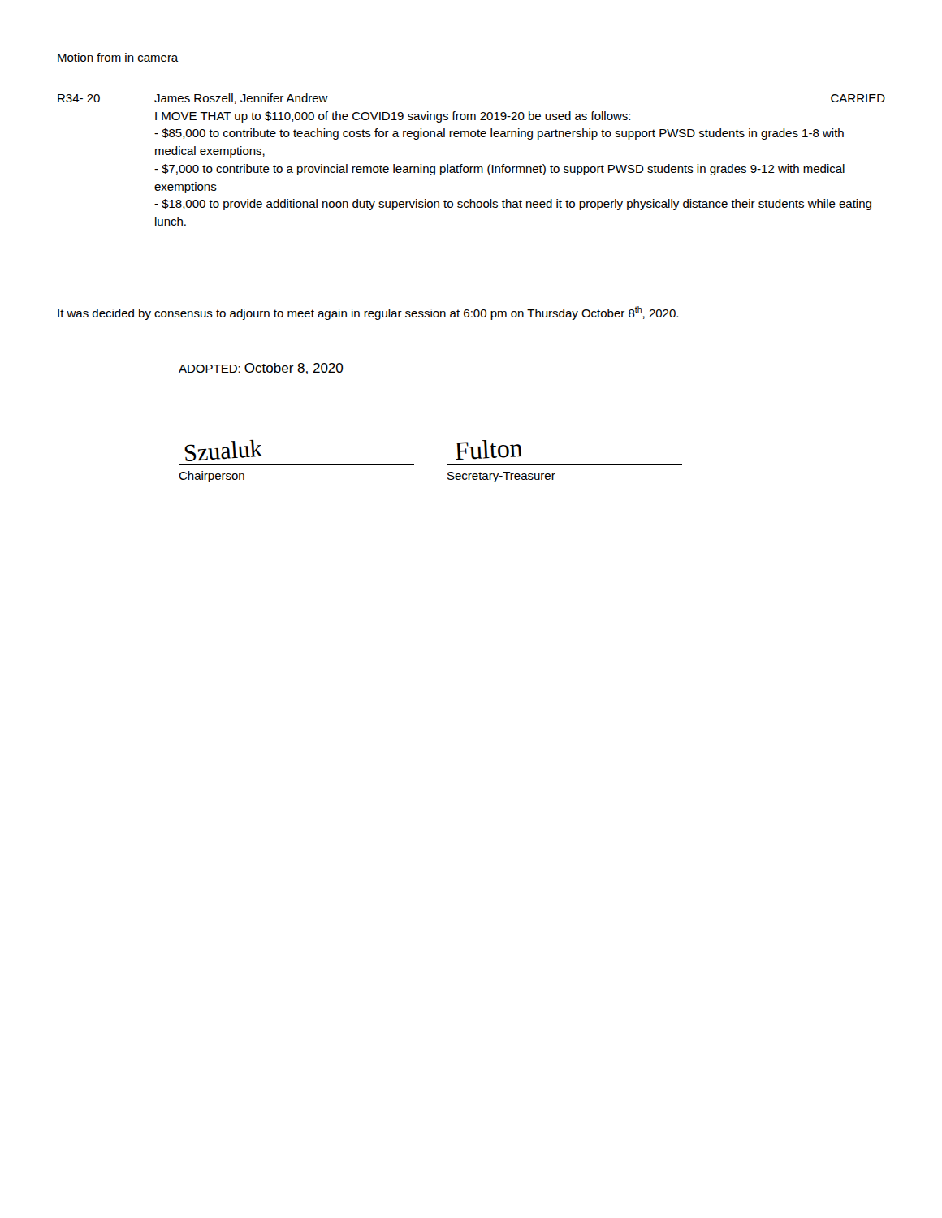Motion from in camera
R34- 20
James Roszell, Jennifer Andrew CARRIED
I MOVE THAT up to $110,000 of the COVID19 savings from 2019-20 be used as follows:
- $85,000 to contribute to teaching costs for a regional remote learning partnership to support PWSD students in grades 1-8 with medical exemptions,
- $7,000 to contribute to a provincial remote learning platform (Informnet) to support PWSD students in grades 9-12 with medical exemptions
- $18,000 to provide additional noon duty supervision to schools that need it to properly physically distance their students while eating lunch.
It was decided by consensus to adjourn to meet again in regular session at 6:00 pm on Thursday October 8th, 2020.
ADOPTED: October 8, 2020
Szualuk
Chairperson
Fulton
Secretary-Treasurer